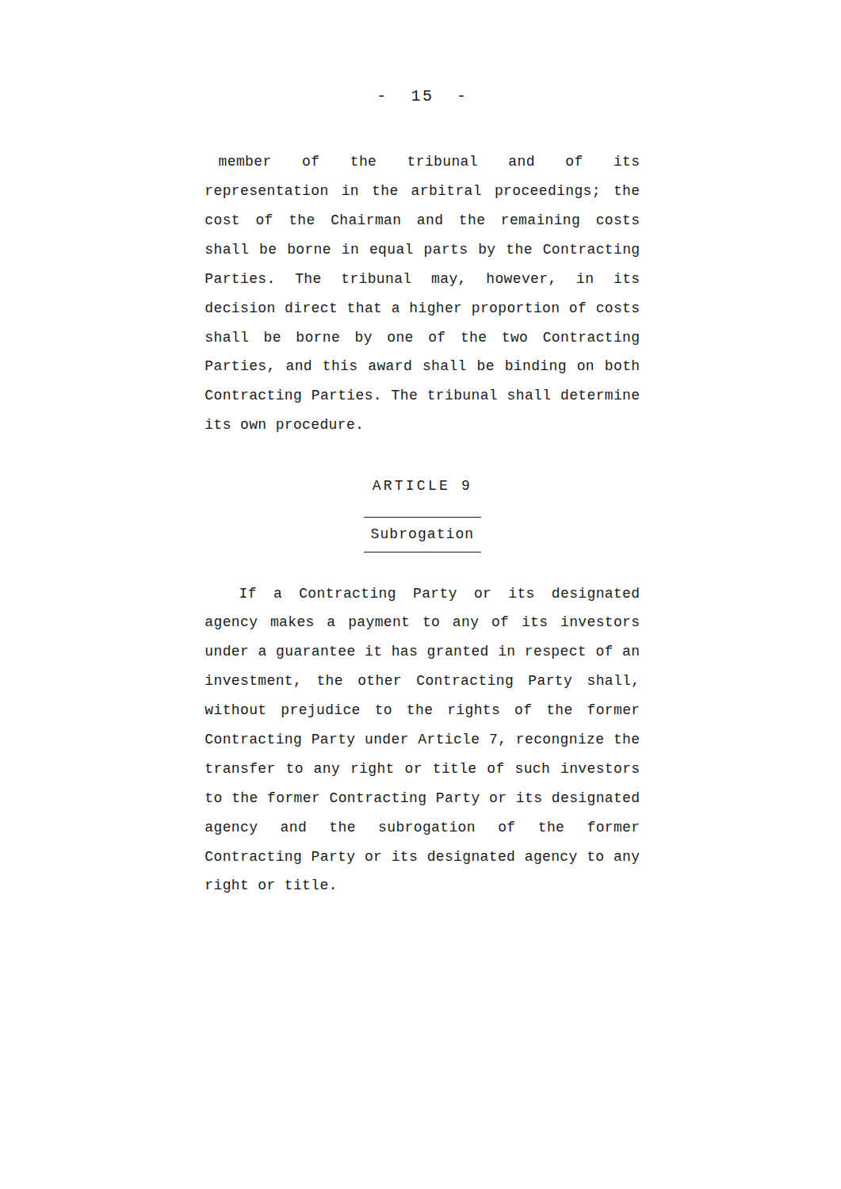- 15 -
member of the tribunal and of its representation in the arbitral proceedings; the cost of the Chairman and the remaining costs shall be borne in equal parts by the Contracting Parties. The tribunal may, however, in its decision direct that a higher proportion of costs shall be borne by one of the two Contracting Parties, and this award shall be binding on both Contracting Parties. The tribunal shall determine its own procedure.
ARTICLE 9
Subrogation
If a Contracting Party or its designated agency makes a payment to any of its investors under a guarantee it has granted in respect of an investment, the other Contracting Party shall, without prejudice to the rights of the former Contracting Party under Article 7, recongnize the transfer to any right or title of such investors to the former Contracting Party or its designated agency and the subrogation of the former Contracting Party or its designated agency to any right or title.